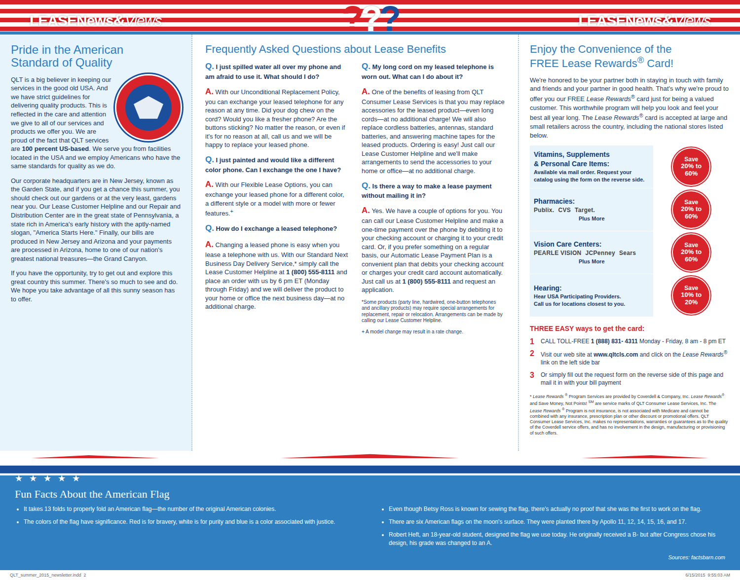LEASENews&Views
LEASENews&Views
???
Pride in the American
Standard of Quality
QLT is a big believer in keeping our services in the good old USA. And we have strict guidelines for delivering quality products. This is reflected in the care and attention we give to all of our services and products we offer you. We are proud of the fact that QLT services are 100 percent US-based. We serve you from facilities located in the USA and we employ Americans who have the same standards for quality as we do.
Our corporate headquarters are in New Jersey, known as the Garden State, and if you get a chance this summer, you should check out our gardens or at the very least, gardens near you. Our Lease Customer Helpline and our Repair and Distribution Center are in the great state of Pennsylvania, a state rich in America's early history with the aptly-named slogan, "America Starts Here." Finally, our bills are produced in New Jersey and Arizona and your payments are processed in Arizona, home to one of our nation's greatest national treasures—the Grand Canyon.
If you have the opportunity, try to get out and explore this great country this summer. There's so much to see and do. We hope you take advantage of all this sunny season has to offer.
Frequently Asked Questions about Lease Benefits
Q. I just spilled water all over my phone and am afraid to use it. What should I do?
A. With our Unconditional Replacement Policy, you can exchange your leased telephone for any reason at any time. Did your dog chew on the cord? Would you like a fresher phone? Are the buttons sticking? No matter the reason, or even if it's for no reason at all, call us and we will be happy to replace your leased phone.
Q. I just painted and would like a different color phone. Can I exchange the one I have?
A. With our Flexible Lease Options, you can exchange your leased phone for a different color, a different style or a model with more or fewer features.+
Q. How do I exchange a leased telephone?
A. Changing a leased phone is easy when you lease a telephone with us. With our Standard Next Business Day Delivery Service,* simply call the Lease Customer Helpline at 1 (800) 555-8111 and place an order with us by 6 pm ET (Monday through Friday) and we will deliver the product to your home or office the next business day—at no additional charge.
Q. My long cord on my leased telephone is worn out. What can I do about it?
A. One of the benefits of leasing from QLT Consumer Lease Services is that you may replace accessories for the leased product—even long cords—at no additional charge! We will also replace cordless batteries, antennas, standard batteries, and answering machine tapes for the leased products. Ordering is easy! Just call our Lease Customer Helpline and we'll make arrangements to send the accessories to your home or office—at no additional charge.
Q. Is there a way to make a lease payment without mailing it in?
A. Yes. We have a couple of options for you. You can call our Lease Customer Helpline and make a one-time payment over the phone by debiting it to your checking account or charging it to your credit card. Or, if you prefer something on a regular basis, our Automatic Lease Payment Plan is a convenient plan that debits your checking account or charges your credit card account automatically. Just call us at 1 (800) 555-8111 and request an application.
*Some products (party line, hardwired, one-button telephones and ancillary products) may require special arrangements for replacement, repair or relocation. Arrangements can be made by calling our Lease Customer Helpline.
+ A model change may result in a rate change.
Enjoy the Convenience of the
FREE Lease Rewards® Card!
We're honored to be your partner both in staying in touch with family and friends and your partner in good health. That's why we're proud to offer you our FREE Lease Rewards® card just for being a valued customer. This worthwhile program will help you look and feel your best all year long. The Lease Rewards® card is accepted at large and small retailers across the country, including the national stores listed below.
| Vitamins, Supplements & Personal Care Items: Available via mail order. Request your catalog using the form on the reverse side. | Save 20% to 60% |
| Pharmacies: Publix. CVS Target. Plus More | Save 20% to 60% |
| Vision Care Centers: PEARLE VISION JCPenney Sears Plus More | Save 20% to 60% |
| Hearing: Hear USA Participating Providers. Call us for locations closest to you. | Save 10% to 20% |
THREE EASY ways to get the card:
1 CALL TOLL-FREE 1 (888) 831- 4311 Monday - Friday, 8 am - 8 pm ET
2 Visit our web site at www.qltcls.com and click on the Lease Rewards® link on the left side bar
3 Or simply fill out the request form on the reverse side of this page and mail it in with your bill payment
* Lease Rewards ® Program Services are provided by Coverdell & Company, Inc. Lease Rewards® and Save Money, Not Points! SM are service marks of QLT Consumer Lease Services, Inc. The Lease Rewards ® Program is not insurance, is not associated with Medicare and cannot be combined with any insurance, prescription plan or other discount or promotional offers. QLT Consumer Lease Services, Inc. makes no representations, warranties or guarantees as to the quality of the Coverdell service offers, and has no involvement in the design, manufacturing or provisioning of such offers.
★ ★ ★ ★ ★
Fun Facts About the American Flag
It takes 13 folds to properly fold an American flag—the number of the original American colonies.
The colors of the flag have significance. Red is for bravery, white is for purity and blue is a color associated with justice.
Even though Betsy Ross is known for sewing the flag, there's actually no proof that she was the first to work on the flag.
There are six American flags on the moon's surface. They were planted there by Apollo 11, 12, 14, 15, 16, and 17.
Robert Heft, an 18-year-old student, designed the flag we use today. He originally received a B- but after Congress chose his design, his grade was changed to an A.
Sources: factsbarn.com
QLT_summer_2015_newsletter.indd 2 6/15/2015 9:55:03 AM